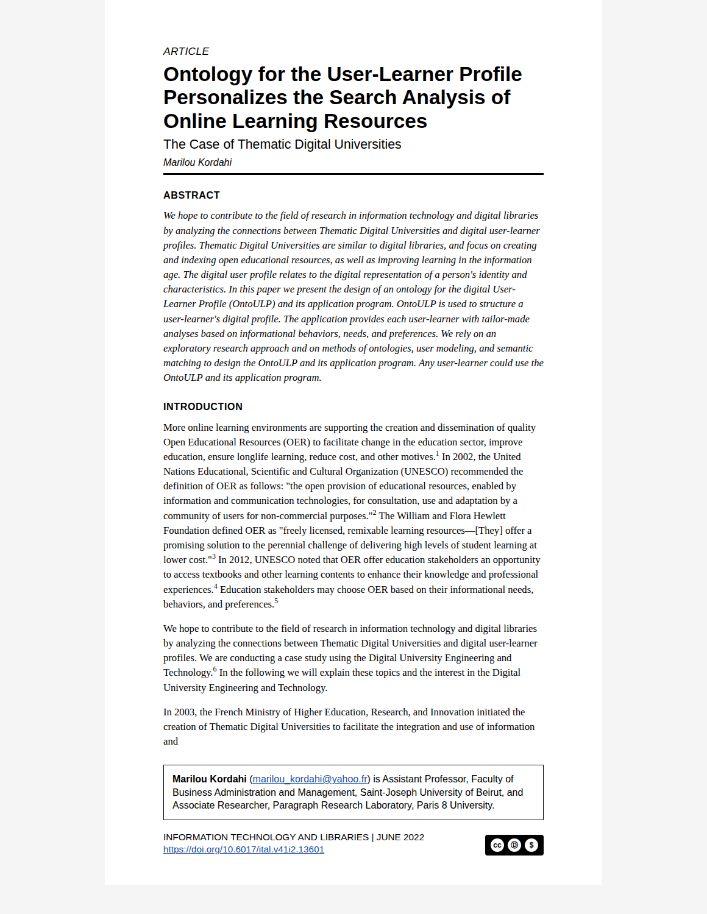ARTICLE
Ontology for the User-Learner Profile Personalizes the Search Analysis of Online Learning Resources
The Case of Thematic Digital Universities
Marilou Kordahi
ABSTRACT
We hope to contribute to the field of research in information technology and digital libraries by analyzing the connections between Thematic Digital Universities and digital user-learner profiles. Thematic Digital Universities are similar to digital libraries, and focus on creating and indexing open educational resources, as well as improving learning in the information age. The digital user profile relates to the digital representation of a person's identity and characteristics. In this paper we present the design of an ontology for the digital User-Learner Profile (OntoULP) and its application program. OntoULP is used to structure a user-learner's digital profile. The application provides each user-learner with tailor-made analyses based on informational behaviors, needs, and preferences. We rely on an exploratory research approach and on methods of ontologies, user modeling, and semantic matching to design the OntoULP and its application program. Any user-learner could use the OntoULP and its application program.
INTRODUCTION
More online learning environments are supporting the creation and dissemination of quality Open Educational Resources (OER) to facilitate change in the education sector, improve education, ensure longlife learning, reduce cost, and other motives.1 In 2002, the United Nations Educational, Scientific and Cultural Organization (UNESCO) recommended the definition of OER as follows: "the open provision of educational resources, enabled by information and communication technologies, for consultation, use and adaptation by a community of users for non-commercial purposes."2 The William and Flora Hewlett Foundation defined OER as "freely licensed, remixable learning resources—[They] offer a promising solution to the perennial challenge of delivering high levels of student learning at lower cost."3 In 2012, UNESCO noted that OER offer education stakeholders an opportunity to access textbooks and other learning contents to enhance their knowledge and professional experiences.4 Education stakeholders may choose OER based on their informational needs, behaviors, and preferences.5
We hope to contribute to the field of research in information technology and digital libraries by analyzing the connections between Thematic Digital Universities and digital user-learner profiles. We are conducting a case study using the Digital University Engineering and Technology.6 In the following we will explain these topics and the interest in the Digital University Engineering and Technology.
In 2003, the French Ministry of Higher Education, Research, and Innovation initiated the creation of Thematic Digital Universities to facilitate the integration and use of information and
Marilou Kordahi (marilou_kordahi@yahoo.fr) is Assistant Professor, Faculty of Business Administration and Management, Saint-Joseph University of Beirut, and Associate Researcher, Paragraph Research Laboratory, Paris 8 University.
INFORMATION TECHNOLOGY AND LIBRARIES | JUNE 2022
https://doi.org/10.6017/ital.v41i2.13601
ccⒹ$